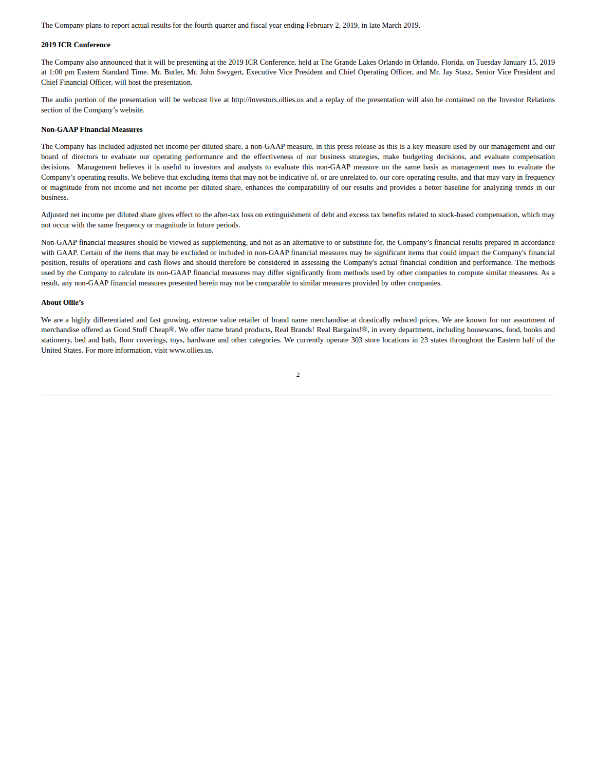The Company plans to report actual results for the fourth quarter and fiscal year ending February 2, 2019, in late March 2019.
2019 ICR Conference
The Company also announced that it will be presenting at the 2019 ICR Conference, held at The Grande Lakes Orlando in Orlando, Florida, on Tuesday January 15, 2019 at 1:00 pm Eastern Standard Time. Mr. Butler, Mr. John Swygert, Executive Vice President and Chief Operating Officer, and Mr. Jay Stasz, Senior Vice President and Chief Financial Officer, will host the presentation.
The audio portion of the presentation will be webcast live at http://investors.ollies.us and a replay of the presentation will also be contained on the Investor Relations section of the Company’s website.
Non-GAAP Financial Measures
The Company has included adjusted net income per diluted share, a non-GAAP measure, in this press release as this is a key measure used by our management and our board of directors to evaluate our operating performance and the effectiveness of our business strategies, make budgeting decisions, and evaluate compensation decisions. Management believes it is useful to investors and analysts to evaluate this non-GAAP measure on the same basis as management uses to evaluate the Company’s operating results. We believe that excluding items that may not be indicative of, or are unrelated to, our core operating results, and that may vary in frequency or magnitude from net income and net income per diluted share, enhances the comparability of our results and provides a better baseline for analyzing trends in our business.
Adjusted net income per diluted share gives effect to the after-tax loss on extinguishment of debt and excess tax benefits related to stock-based compensation, which may not occur with the same frequency or magnitude in future periods.
Non-GAAP financial measures should be viewed as supplementing, and not as an alternative to or substitute for, the Company’s financial results prepared in accordance with GAAP. Certain of the items that may be excluded or included in non-GAAP financial measures may be significant items that could impact the Company's financial position, results of operations and cash flows and should therefore be considered in assessing the Company's actual financial condition and performance. The methods used by the Company to calculate its non-GAAP financial measures may differ significantly from methods used by other companies to compute similar measures. As a result, any non-GAAP financial measures presented herein may not be comparable to similar measures provided by other companies.
About Ollie’s
We are a highly differentiated and fast growing, extreme value retailer of brand name merchandise at drastically reduced prices. We are known for our assortment of merchandise offered as Good Stuff Cheap®. We offer name brand products, Real Brands! Real Bargains!®, in every department, including housewares, food, books and stationery, bed and bath, floor coverings, toys, hardware and other categories. We currently operate 303 store locations in 23 states throughout the Eastern half of the United States. For more information, visit www.ollies.us.
2